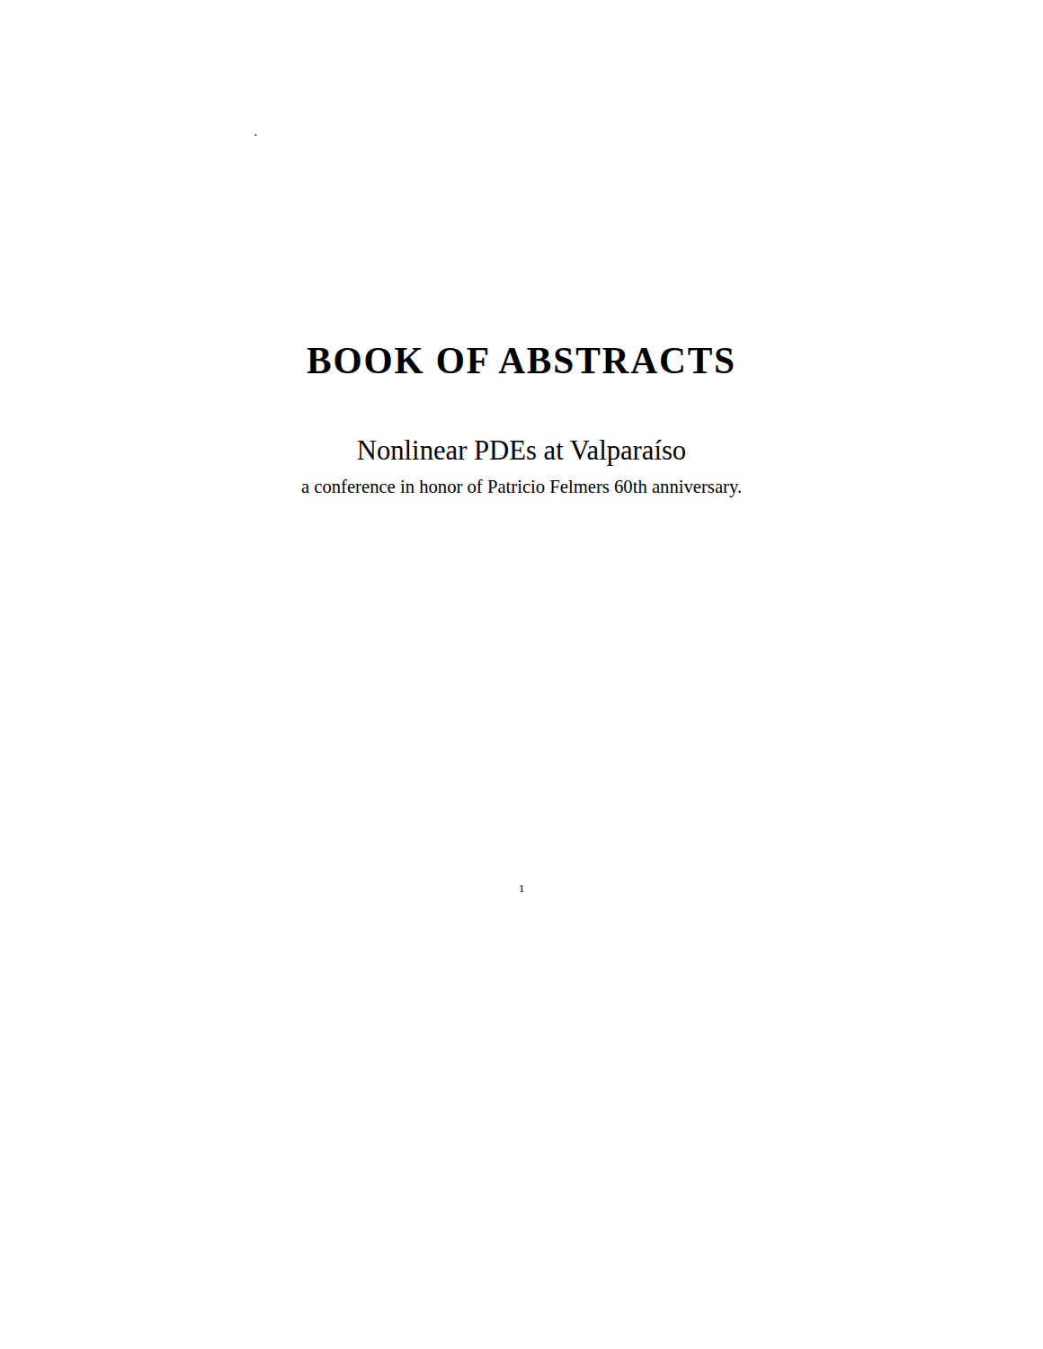.
BOOK OF ABSTRACTS
Nonlinear PDEs at Valparaíso
a conference in honor of Patricio Felmers 60th anniversary.
1